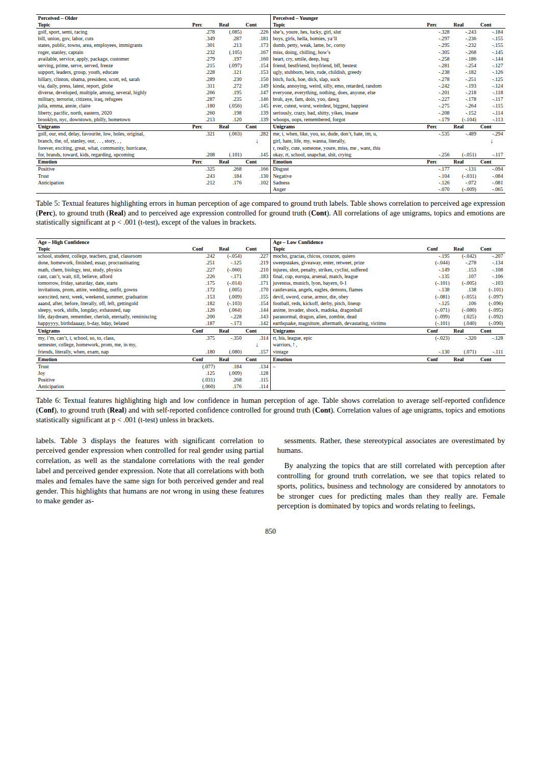| Perceived – Older | Perceived – Younger |
| Topic | Perc | Real | Cont | Topic | Perc | Real | Cont |
| golf, sport, semi, racing | .278 | (.085) | .226 | she’s, youre, hes, lucky, girl, slut | -.328 | -.243 | -.184 |
| bill, union, gov, labor, cuts | .349 | .287 | .181 | boys, girls, hella, homies, ya’ll | -.297 | -.236 | -.155 |
| states, public, towns, area, employees, immigrants | .301 | .213 | .173 | dumb, petty, weak, lame, bc, corny | -.295 | -.232 | -.155 |
| roger, stanley, captain | .232 | (.105) | .167 | miss, doing, chilling, how’s | -.305 | -.268 | -.145 |
| available, service, apply, package, customer | .279 | .197 | .160 | heart, cry, smile, deep, hug | -.258 | -.186 | -.144 |
| serving, prime, serve, served, freeze | .215 | (.097) | .154 | friend, bestfriend, boyfriend, bff, bestest | -.281 | -.254 | -.127 |
| support, leaders, group, youth, educate | .228 | .121 | .153 | ugly, stubborn, bein, rude, childish, greedy | -.238 | -.182 | -.126 |
| hillary, clinton, obama, president, scott, ed, sarah | .289 | .230 | .150 | bitch, fuck, hoe, dick, slap, suck | -.278 | -.251 | -.125 |
| via, daily, press, latest, report, globe | .311 | .272 | .149 | kinda, annoying, weird, silly, emo, retarded, random | -.242 | -.193 | -.124 |
| diverse, developed, multiple, among, several, highly | .266 | .195 | .147 | everyone, everything, nothing, does, anyone, else | -.201 | -.218 | -.118 |
| military, terrorist, citizens, iraq, refugees | .287 | .235 | .146 | bruh, aye, fam, doin, yoo, dawg | -.227 | -.178 | -.117 |
| julia, emma, annie, claire | .180 | (.056) | .145 | ever, cutest, worst, weirdest, biggest, happiest | -.275 | -.264 | -.115 |
| liberty, pacific, north, eastern, 2020 | .260 | .198 | .139 | seriously, crazy, bad, shitty, yikes, insane | -.208 | -.152 | -.114 |
| brooklyn, nyc, downtown, philly, hometown | .213 | .120 | .139 | whoops, oops, remembered, forgot | -.179 | (-.104) | -.113 |
| Unigrams | Perc | Real | Cont | Unigrams | Perc | Real | Cont |
| golf, our, end, delay, favourite, low, holes, original, | .321 | (.063) | .282 | me, i, when, like, you, so, dude, don’t, hate, im, u, | -.535 | -.489 | -.294 |
| branch, the, of, stanley, our, . . , story, , , | | | ↓ | girl, hate, life, my, wanna, literally, | | | ↓ |
| forever, exciting, great, what, community, hurricane, | | | | r, really, cute, someone, youre, miss, me , want, this | | | |
| for, brands, toward, kids, regarding, upcoming | .208 | (.101) | .145 | okay, rt, school, snapchat, shit, crying | -.256 | (-.051) | -.117 |
| Emotion | Perc | Real | Cont | Emotion | Perc | Real | Cont |
| Positive | .325 | .268 | .166 | Disgust | -.177 | -.131 | -.094 |
| Trust | .243 | .184 | .130 | Negative | -.104 | (-.031) | -.084 |
| Anticipation | .212 | .176 | .102 | Sadness | -.126 | -.072 | -.081 |
| | | | | Anger | -.070 | (-.009) | -.065 |
Table 5: Textual features highlighting errors in human perception of age compared to ground truth labels. Table shows correlation to perceived age expression (Perc), to ground truth (Real) and to perceived age expression controlled for ground truth (Cont). All correlations of age unigrams, topics and emotions are statistically significant at p < .001 (t-test), except of the values in brackets.
| Age – High Confidence | Age – Low Confidence |
| Topic | Conf | Real | Cont | Topic | Conf | Real | Cont |
| school, student, college, teachers, grad, classroom | .242 | (-.054) | .227 | mocho, gracias, chicos, corazon, quiero | -.195 | (-.042) | -.207 |
| done, homework, finished, essay, procrastinating | .251 | -.125 | .219 | sweepstakes, giveaway, enter, retweet, prize | (-.044) | -.278 | -.134 |
| math, chem, biology, test, study, physics | .227 | (-.060) | .210 | injures, shot, penalty, strikes, cyclist, suffered | -.149 | .153 | -.108 |
| cant, can’t, wait, till, believe, afford | .226 | -.171 | .183 | final, cup, europa, arsenal, match, league | -.135 | .107 | -.106 |
| tomorrow, friday, saturday, date, starts | .175 | (-.014) | .171 | juventus, munich, lyon, bayern, 0-1 | (-.101) | (-.005) | -.103 |
| invitations, prom, attire, wedding, outfit, gowns | .172 | (.005) | .170 | castlevania, angels, eagles, demons, flames | -.138 | .138 | (-.101) |
| soexcited, next, week, weekend, summer, graduation | .153 | (.009) | .155 | devil, sword, curse, armor, die, obey | (-.081) | (-.055) | (-.097) |
| aaand, after, before, literally, off, left, gettingold | .182 | (-.103) | .154 | football, reds, kickoff, derby, pitch, lineup | -.125 | .106 | (-.096) |
| sleepy, work, shifts, longday, exhausted, nap | .126 | (.064) | .144 | anime, invader, shock, madoka, dragonball | (-.071) | (-.080) | (-.095) |
| life, daydream, remember, cherish, eternally, reminiscing | .200 | -.228 | .143 | paranormal, dragon, alien, zombie, dead | (-.099) | (.025) | (-.092) |
| happyyyy, birthdaaaay, b-day, bday, belated | .187 | -.173 | .142 | earthquake, magniture, aftermath, devastating, victims | (-.101) | (.040) | (-.090) |
| Unigrams | Conf | Real | Cont | Unigrams | Conf | Real | Cont |
| my, i’m, can’t, i, school, so, to, class, | .375 | -.350 | .314 | rt, his, league, epic | (-.023) | -.320 | -.128 |
| semester, college, homework, prom, me, in my, | | | ↓ | warriors, ! , | | | |
| friends, literally, when, exam, nap | .180 | (.080) | .157 | vintage | -.130 | (.071) | -.111 |
| Emotion | Conf | Real | Cont | Emotion | Conf | Real | Cont |
| Trust | (.077) | .184 | .134 | – | | | |
| Joy | .125 | (.009) | .128 | | | | |
| Positive | (.031) | .268 | .115 | | | | |
| Anticipation | (.060) | .176 | .114 | | | | |
Table 6: Textual features highlighting high and low confidence in human perception of age. Table shows correlation to average self-reported confidence (Conf), to ground truth (Real) and with self-reported confidence controlled for ground truth (Cont). Correlation values of age unigrams, topics and emotions statistically significant at p < .001 (t-test) unless in brackets.
labels. Table 3 displays the features with significant correlation to perceived gender expression when controlled for real gender using partial correlation, as well as the standalone correlations with the real gender label and perceived gender expression. Note that all correlations with both males and females have the same sign for both perceived gender and real gender. This highlights that humans are not wrong in using these features to make gender as-
sessments. Rather, these stereotypical associates are overestimated by humans.
By analyzing the topics that are still correlated with perception after controlling for ground truth correlation, we see that topics related to sports, politics, business and technology are considered by annotators to be stronger cues for predicting males than they really are. Female perception is dominated by topics and words relating to feelings,
850